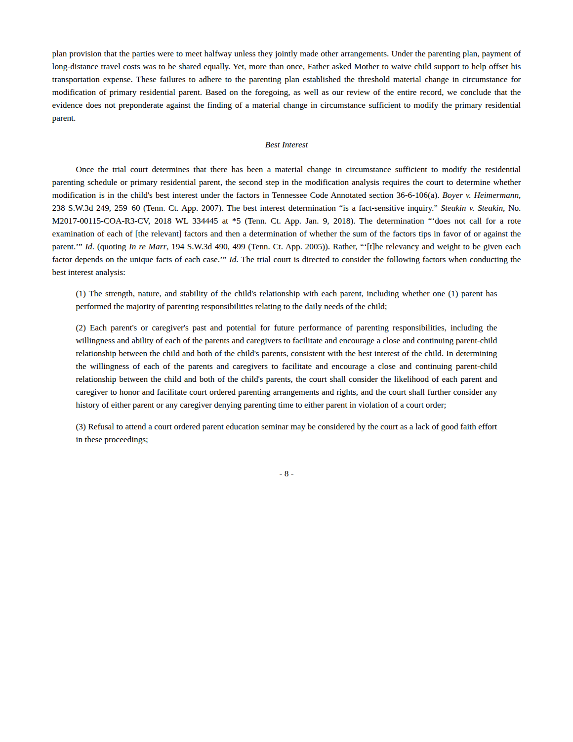plan provision that the parties were to meet halfway unless they jointly made other arrangements. Under the parenting plan, payment of long-distance travel costs was to be shared equally. Yet, more than once, Father asked Mother to waive child support to help offset his transportation expense. These failures to adhere to the parenting plan established the threshold material change in circumstance for modification of primary residential parent. Based on the foregoing, as well as our review of the entire record, we conclude that the evidence does not preponderate against the finding of a material change in circumstance sufficient to modify the primary residential parent.
Best Interest
Once the trial court determines that there has been a material change in circumstance sufficient to modify the residential parenting schedule or primary residential parent, the second step in the modification analysis requires the court to determine whether modification is in the child's best interest under the factors in Tennessee Code Annotated section 36-6-106(a). Boyer v. Heimermann, 238 S.W.3d 249, 259–60 (Tenn. Ct. App. 2007). The best interest determination “is a fact-sensitive inquiry.” Steakin v. Steakin, No. M2017-00115-COA-R3-CV, 2018 WL 334445 at *5 (Tenn. Ct. App. Jan. 9, 2018). The determination “‘does not call for a rote examination of each of [the relevant] factors and then a determination of whether the sum of the factors tips in favor of or against the parent.’” Id. (quoting In re Marr, 194 S.W.3d 490, 499 (Tenn. Ct. App. 2005)). Rather, “‘[t]he relevancy and weight to be given each factor depends on the unique facts of each case.’” Id. The trial court is directed to consider the following factors when conducting the best interest analysis:
(1) The strength, nature, and stability of the child's relationship with each parent, including whether one (1) parent has performed the majority of parenting responsibilities relating to the daily needs of the child;
(2) Each parent's or caregiver's past and potential for future performance of parenting responsibilities, including the willingness and ability of each of the parents and caregivers to facilitate and encourage a close and continuing parent-child relationship between the child and both of the child's parents, consistent with the best interest of the child. In determining the willingness of each of the parents and caregivers to facilitate and encourage a close and continuing parent-child relationship between the child and both of the child's parents, the court shall consider the likelihood of each parent and caregiver to honor and facilitate court ordered parenting arrangements and rights, and the court shall further consider any history of either parent or any caregiver denying parenting time to either parent in violation of a court order;
(3) Refusal to attend a court ordered parent education seminar may be considered by the court as a lack of good faith effort in these proceedings;
- 8 -